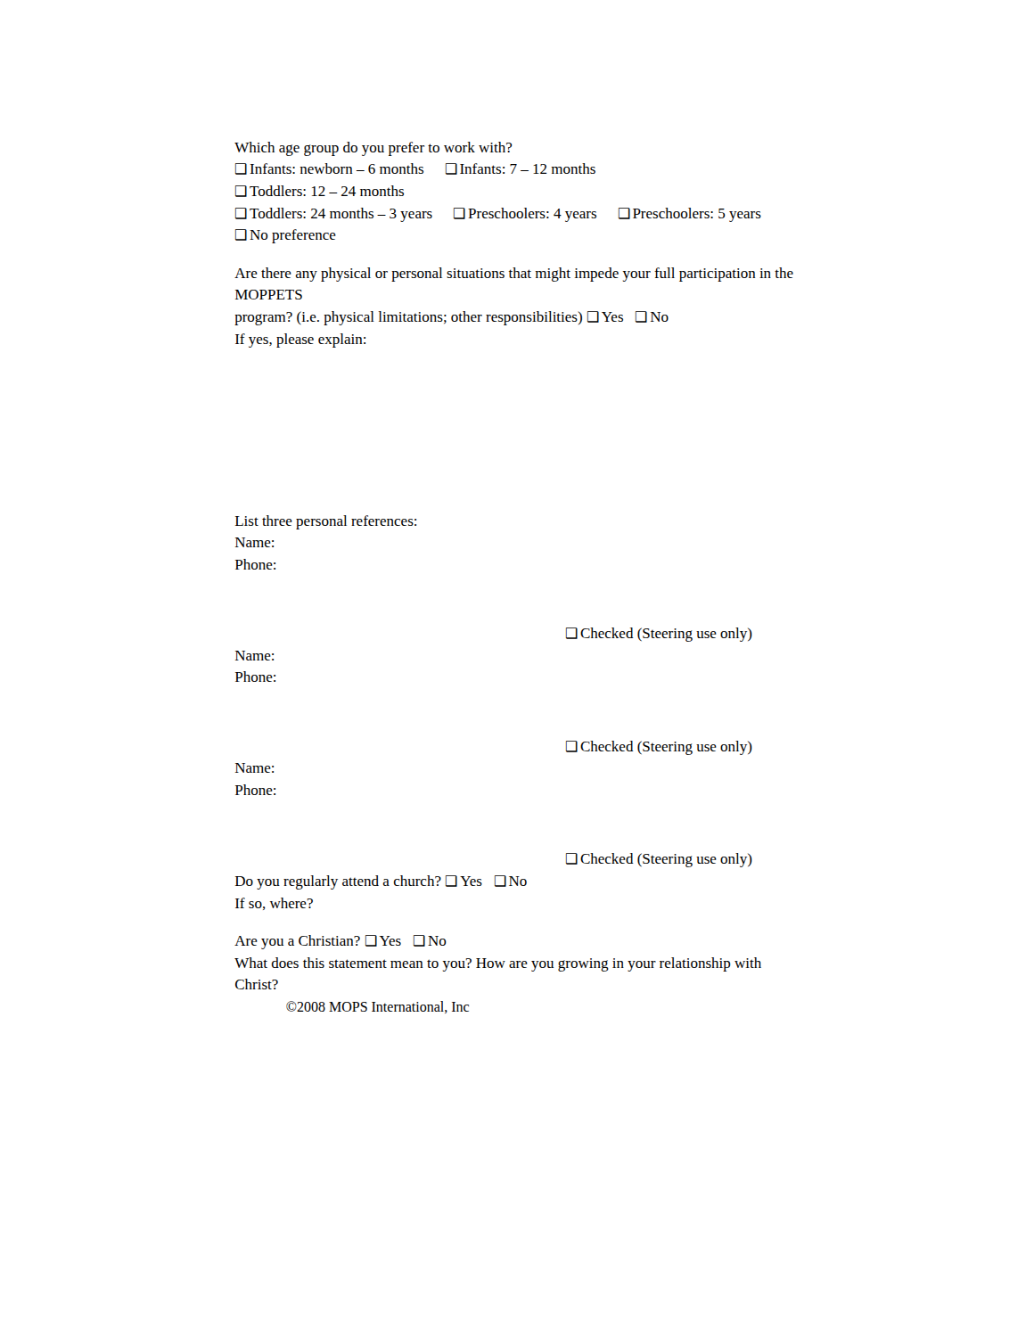Which age group do you prefer to work with?
❑Infants: newborn – 6 months ❑Infants: 7 – 12 months ❑Toddlers: 12 – 24 months
❑Toddlers: 24 months – 3 years ❑Preschoolers: 4 years ❑Preschoolers: 5 years ❑No preference
Are there any physical or personal situations that might impede your full participation in the MOPPETS
program? (i.e. physical limitations; other responsibilities) ❑Yes ❑No
If yes, please explain:
List three personal references:
Name:
Phone:
❑Checked (Steering use only)
Name:
Phone:
❑Checked (Steering use only)
Name:
Phone:
❑Checked (Steering use only)
Do you regularly attend a church? ❑Yes ❑No
If so, where?
Are you a Christian? ❑Yes ❑No
What does this statement mean to you? How are you growing in your relationship with Christ?
©2008 MOPS International, Inc